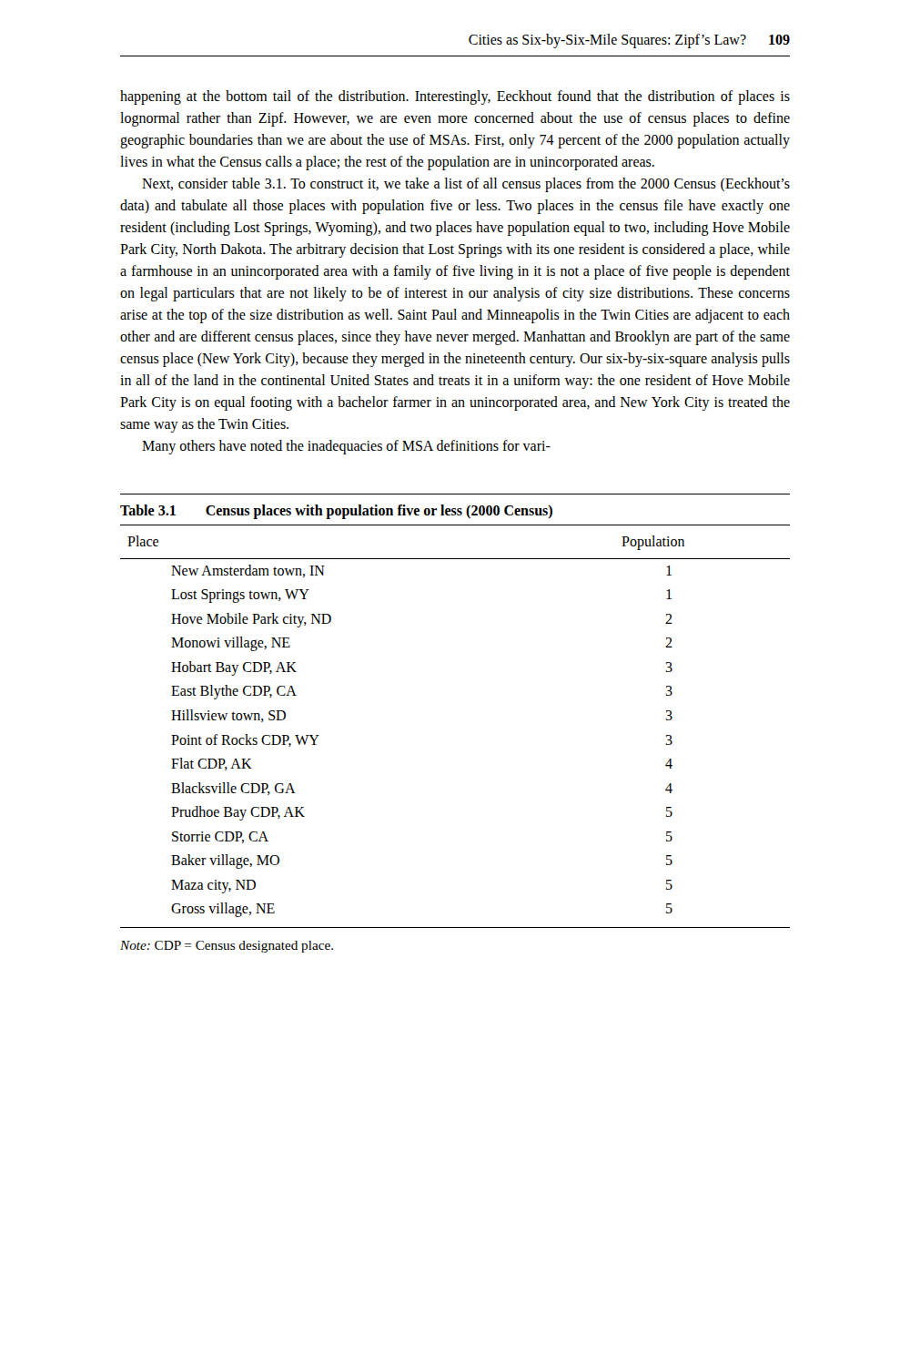Cities as Six-by-Six-Mile Squares: Zipf’s Law? 109
happening at the bottom tail of the distribution. Interestingly, Eeckhout found that the distribution of places is lognormal rather than Zipf. However, we are even more concerned about the use of census places to define geographic boundaries than we are about the use of MSAs. First, only 74 percent of the 2000 population actually lives in what the Census calls a place; the rest of the population are in unincorporated areas.
Next, consider table 3.1. To construct it, we take a list of all census places from the 2000 Census (Eeckhout’s data) and tabulate all those places with population five or less. Two places in the census file have exactly one resident (including Lost Springs, Wyoming), and two places have population equal to two, including Hove Mobile Park City, North Dakota. The arbitrary decision that Lost Springs with its one resident is considered a place, while a farmhouse in an unincorporated area with a family of five living in it is not a place of five people is dependent on legal particulars that are not likely to be of interest in our analysis of city size distributions. These concerns arise at the top of the size distribution as well. Saint Paul and Minneapolis in the Twin Cities are adjacent to each other and are different census places, since they have never merged. Manhattan and Brooklyn are part of the same census place (New York City), because they merged in the nineteenth century. Our six-by-six-square analysis pulls in all of the land in the continental United States and treats it in a uniform way: the one resident of Hove Mobile Park City is on equal footing with a bachelor farmer in an unincorporated area, and New York City is treated the same way as the Twin Cities.
Many others have noted the inadequacies of MSA definitions for vari-
Table 3.1 Census places with population five or less (2000 Census)
| Place | Population |
| --- | --- |
| New Amsterdam town, IN | 1 |
| Lost Springs town, WY | 1 |
| Hove Mobile Park city, ND | 2 |
| Monowi village, NE | 2 |
| Hobart Bay CDP, AK | 3 |
| East Blythe CDP, CA | 3 |
| Hillsview town, SD | 3 |
| Point of Rocks CDP, WY | 3 |
| Flat CDP, AK | 4 |
| Blacksville CDP, GA | 4 |
| Prudhoe Bay CDP, AK | 5 |
| Storrie CDP, CA | 5 |
| Baker village, MO | 5 |
| Maza city, ND | 5 |
| Gross village, NE | 5 |
Note: CDP = Census designated place.